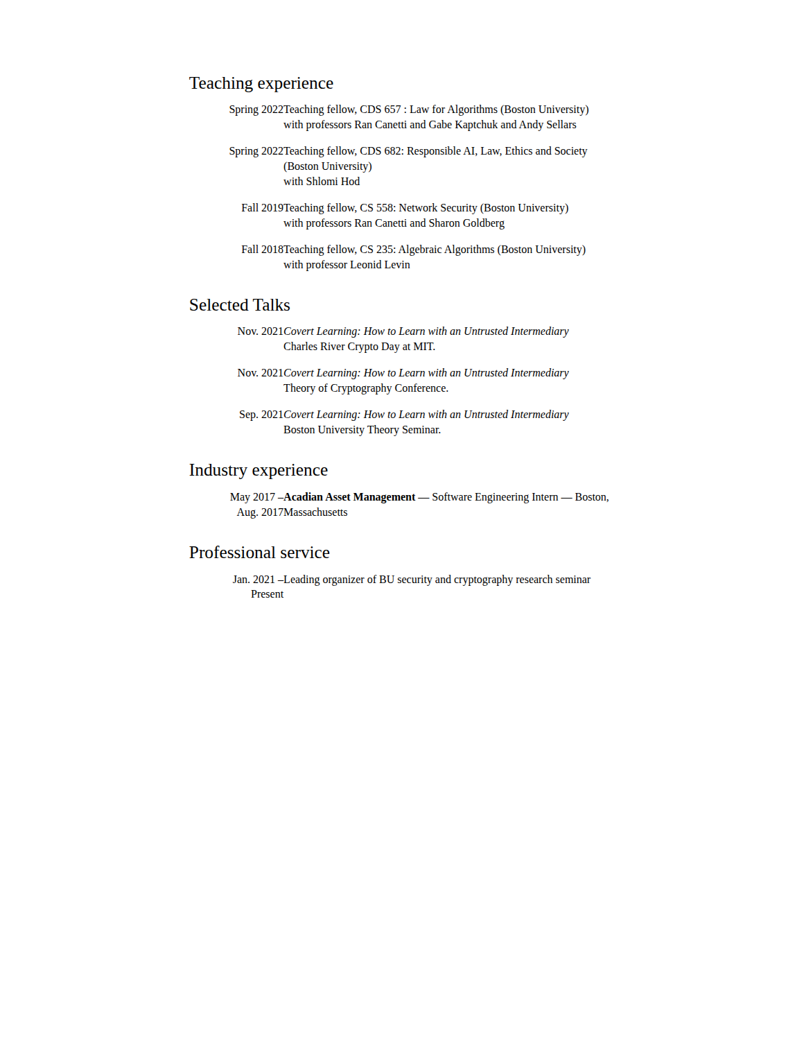Teaching experience
| Spring 2022 | Teaching fellow, CDS 657 : Law for Algorithms (Boston University) with professors Ran Canetti and Gabe Kaptchuk and Andy Sellars |
| Spring 2022 | Teaching fellow, CDS 682: Responsible AI, Law, Ethics and Society (Boston University) with Shlomi Hod |
| Fall 2019 | Teaching fellow, CS 558: Network Security (Boston University) with professors Ran Canetti and Sharon Goldberg |
| Fall 2018 | Teaching fellow, CS 235: Algebraic Algorithms (Boston University) with professor Leonid Levin |
Selected Talks
| Nov. 2021 | Covert Learning: How to Learn with an Untrusted Intermediary Charles River Crypto Day at MIT. |
| Nov. 2021 | Covert Learning: How to Learn with an Untrusted Intermediary Theory of Cryptography Conference. |
| Sep. 2021 | Covert Learning: How to Learn with an Untrusted Intermediary Boston University Theory Seminar. |
Industry experience
| May 2017 – Aug. 2017 | Acadian Asset Management — Software Engineering Intern — Boston, Massachusetts |
Professional service
| Jan. 2021 – Present | Leading organizer of BU security and cryptography research seminar |